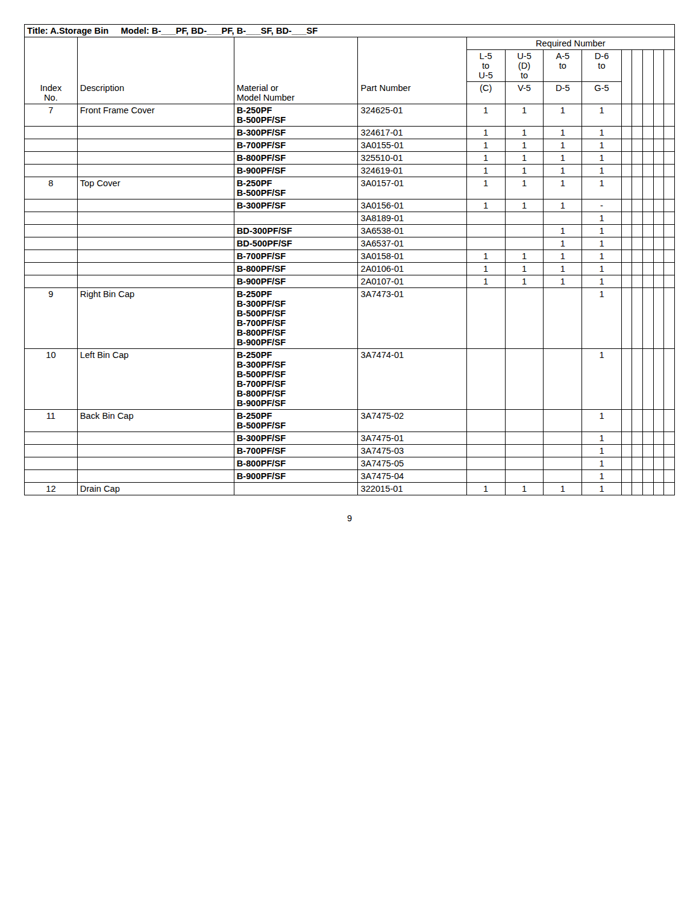| Title: A.Storage Bin Model: B-___PF, BD-___PF, B-___SF, BD-___SF |
| | | | | Required Number |
| | | | | L-5 to U-5 | U-5 (D) to | A-5 to | D-6 to | | | | | |
| Index No. | Description | Material or Model Number | Part Number | (C) | V-5 | D-5 | G-5 | | | | | |
| 7 | Front Frame Cover | B-250PF B-500PF/SF | 324625-01 | 1 | 1 | 1 | 1 | | | | | |
| | | B-300PF/SF | 324617-01 | 1 | 1 | 1 | 1 | | | | | |
| | | B-700PF/SF | 3A0155-01 | 1 | 1 | 1 | 1 | | | | | |
| | | B-800PF/SF | 325510-01 | 1 | 1 | 1 | 1 | | | | | |
| | | B-900PF/SF | 324619-01 | 1 | 1 | 1 | 1 | | | | | |
| 8 | Top Cover | B-250PF B-500PF/SF | 3A0157-01 | 1 | 1 | 1 | 1 | | | | | |
| | | B-300PF/SF | 3A0156-01 | 1 | 1 | 1 | - | | | | | |
| | | | 3A8189-01 | | | | 1 | | | | | |
| | | BD-300PF/SF | 3A6538-01 | | | 1 | 1 | | | | | |
| | | BD-500PF/SF | 3A6537-01 | | | 1 | 1 | | | | | |
| | | B-700PF/SF | 3A0158-01 | 1 | 1 | 1 | 1 | | | | | |
| | | B-800PF/SF | 2A0106-01 | 1 | 1 | 1 | 1 | | | | | |
| | | B-900PF/SF | 2A0107-01 | 1 | 1 | 1 | 1 | | | | | |
| 9 | Right Bin Cap | B-250PF B-300PF/SF B-500PF/SF B-700PF/SF B-800PF/SF B-900PF/SF | 3A7473-01 | | | | 1 | | | | | |
| 10 | Left Bin Cap | B-250PF B-300PF/SF B-500PF/SF B-700PF/SF B-800PF/SF B-900PF/SF | 3A7474-01 | | | | 1 | | | | | |
| 11 | Back Bin Cap | B-250PF B-500PF/SF | 3A7475-02 | | | | 1 | | | | | |
| | | B-300PF/SF | 3A7475-01 | | | | 1 | | | | | |
| | | B-700PF/SF | 3A7475-03 | | | | 1 | | | | | |
| | | B-800PF/SF | 3A7475-05 | | | | 1 | | | | | |
| | | B-900PF/SF | 3A7475-04 | | | | 1 | | | | | |
| 12 | Drain Cap | | 322015-01 | 1 | 1 | 1 | 1 | | | | | |
9